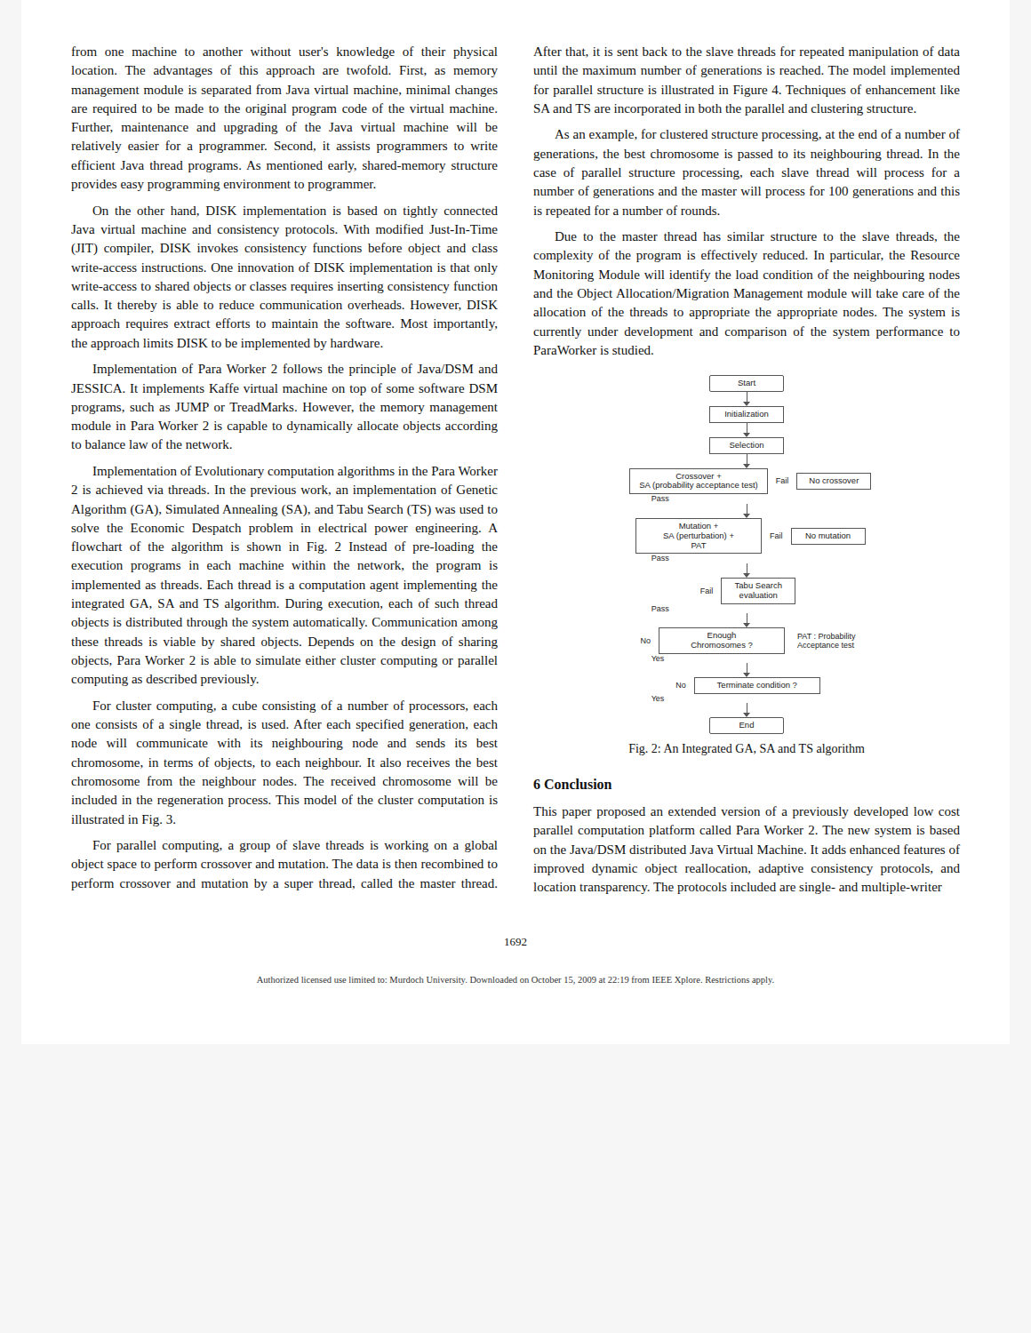from one machine to another without user's knowledge of their physical location. The advantages of this approach are twofold. First, as memory management module is separated from Java virtual machine, minimal changes are required to be made to the original program code of the virtual machine. Further, maintenance and upgrading of the Java virtual machine will be relatively easier for a programmer. Second, it assists programmers to write efficient Java thread programs. As mentioned early, shared-memory structure provides easy programming environment to programmer.
On the other hand, DISK implementation is based on tightly connected Java virtual machine and consistency protocols. With modified Just-In-Time (JIT) compiler, DISK invokes consistency functions before object and class write-access instructions. One innovation of DISK implementation is that only write-access to shared objects or classes requires inserting consistency function calls. It thereby is able to reduce communication overheads. However, DISK approach requires extract efforts to maintain the software. Most importantly, the approach limits DISK to be implemented by hardware.
Implementation of Para Worker 2 follows the principle of Java/DSM and JESSICA. It implements Kaffe virtual machine on top of some software DSM programs, such as JUMP or TreadMarks. However, the memory management module in Para Worker 2 is capable to dynamically allocate objects according to balance law of the network.
Implementation of Evolutionary computation algorithms in the Para Worker 2 is achieved via threads. In the previous work, an implementation of Genetic Algorithm (GA), Simulated Annealing (SA), and Tabu Search (TS) was used to solve the Economic Despatch problem in electrical power engineering. A flowchart of the algorithm is shown in Fig. 2 Instead of pre-loading the execution programs in each machine within the network, the program is implemented as threads. Each thread is a computation agent implementing the integrated GA, SA and TS algorithm. During execution, each of such thread objects is distributed through the system automatically. Communication among these threads is viable by shared objects. Depends on the design of sharing objects, Para Worker 2 is able to simulate either cluster computing or parallel computing as described previously.
For cluster computing, a cube consisting of a number of processors, each one consists of a single thread, is used. After each specified generation, each node will communicate with its neighbouring node and sends its best chromosome, in terms of objects, to each neighbour. It also receives the best chromosome from the neighbour nodes. The received chromosome will be included in the regeneration process. This model of the cluster computation is illustrated in Fig. 3.
For parallel computing, a group of slave threads is working on a global object space to perform crossover and mutation. The data is then recombined to perform crossover and mutation by a super thread, called the master thread. After that, it is sent back to the slave threads for repeated manipulation of data until the maximum number of generations is reached. The model implemented for parallel structure is illustrated in Figure 4. Techniques of enhancement like SA and TS are incorporated in both the parallel and clustering structure.
As an example, for clustered structure processing, at the end of a number of generations, the best chromosome is passed to its neighbouring thread. In the case of parallel structure processing, each slave thread will process for a number of generations and the master will process for 100 generations and this is repeated for a number of rounds.
Due to the master thread has similar structure to the slave threads, the complexity of the program is effectively reduced. In particular, the Resource Monitoring Module will identify the load condition of the neighbouring nodes and the Object Allocation/Migration Management module will take care of the allocation of the threads to appropriate the appropriate nodes. The system is currently under development and comparison of the system performance to ParaWorker is studied.
Start
Initialization
Selection
Crossover +
SA (probability acceptance test) Fail No crossover
Pass
Mutation +
SA (perturbation) +
PAT Fail No mutation
Pass
Fail Tabu Search
evaluation
Pass
No Enough
Chromosomes ? PAT : Probability
Acceptance test
Yes
No Terminate condition ?
Yes
End
Fig. 2: An Integrated GA, SA and TS algorithm
6 Conclusion
This paper proposed an extended version of a previously developed low cost parallel computation platform called Para Worker 2. The new system is based on the Java/DSM distributed Java Virtual Machine. It adds enhanced features of improved dynamic object reallocation, adaptive consistency protocols, and location transparency. The protocols included are single- and multiple-writer
1692
Authorized licensed use limited to: Murdoch University. Downloaded on October 15, 2009 at 22:19 from IEEE Xplore. Restrictions apply.